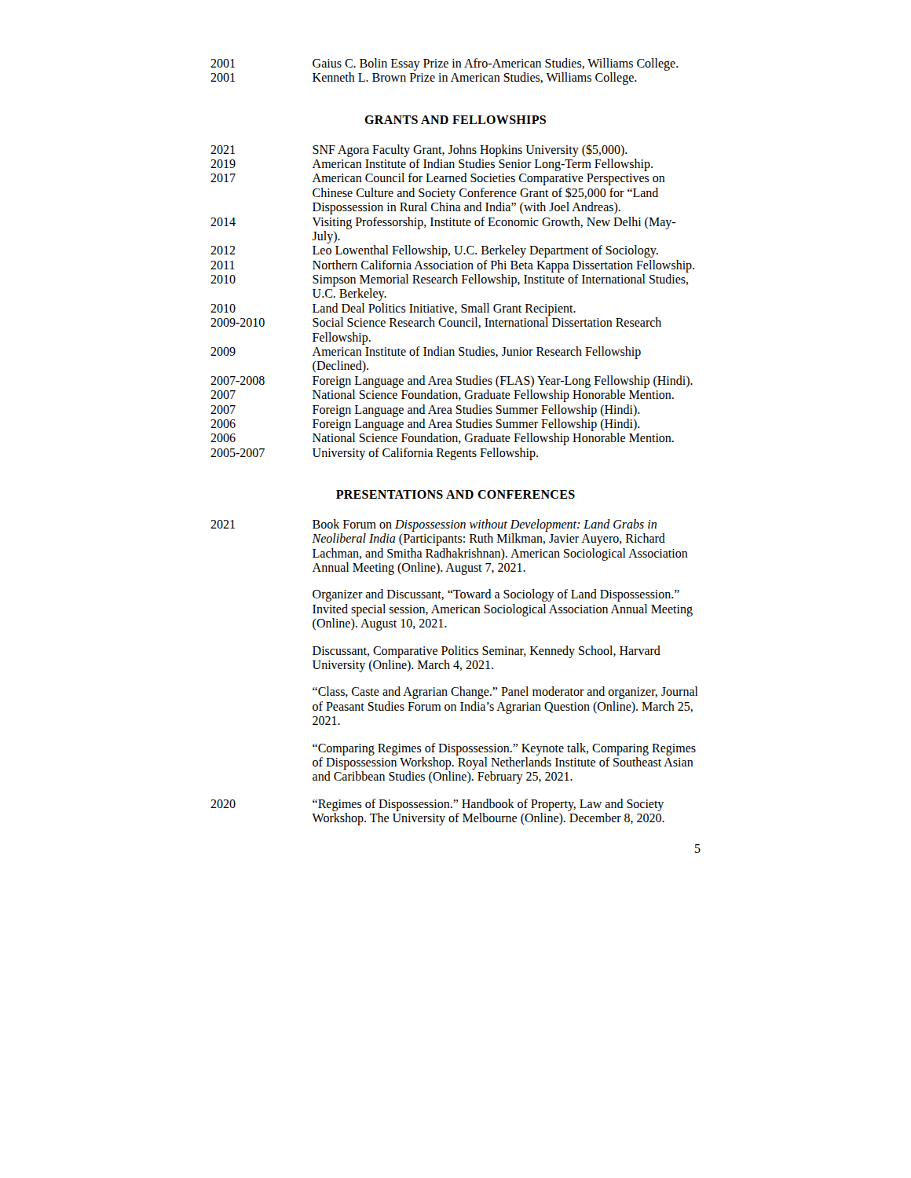| 2001 | Gaius C. Bolin Essay Prize in Afro-American Studies, Williams College. |
| 2001 | Kenneth L. Brown Prize in American Studies, Williams College. |
GRANTS AND FELLOWSHIPS
| 2021 | SNF Agora Faculty Grant, Johns Hopkins University ($5,000). |
| 2019 | American Institute of Indian Studies Senior Long-Term Fellowship. |
| 2017 | American Council for Learned Societies Comparative Perspectives on Chinese Culture and Society Conference Grant of $25,000 for “Land Dispossession in Rural China and India” (with Joel Andreas). |
| 2014 | Visiting Professorship, Institute of Economic Growth, New Delhi (May-July). |
| 2012 | Leo Lowenthal Fellowship, U.C. Berkeley Department of Sociology. |
| 2011 | Northern California Association of Phi Beta Kappa Dissertation Fellowship. |
| 2010 | Simpson Memorial Research Fellowship, Institute of International Studies, U.C. Berkeley. |
| 2010 | Land Deal Politics Initiative, Small Grant Recipient. |
| 2009-2010 | Social Science Research Council, International Dissertation Research Fellowship. |
| 2009 | American Institute of Indian Studies, Junior Research Fellowship (Declined). |
| 2007-2008 | Foreign Language and Area Studies (FLAS) Year-Long Fellowship (Hindi). |
| 2007 | National Science Foundation, Graduate Fellowship Honorable Mention. |
| 2007 | Foreign Language and Area Studies Summer Fellowship (Hindi). |
| 2006 | Foreign Language and Area Studies Summer Fellowship (Hindi). |
| 2006 | National Science Foundation, Graduate Fellowship Honorable Mention. |
| 2005-2007 | University of California Regents Fellowship. |
PRESENTATIONS AND CONFERENCES
| 2021 | Book Forum on Dispossession without Development: Land Grabs in Neoliberal India (Participants: Ruth Milkman, Javier Auyero, Richard Lachman, and Smitha Radhakrishnan). American Sociological Association Annual Meeting (Online). August 7, 2021. Organizer and Discussant, “Toward a Sociology of Land Dispossession.” Invited special session, American Sociological Association Annual Meeting (Online). August 10, 2021. Discussant, Comparative Politics Seminar, Kennedy School, Harvard University (Online). March 4, 2021. “Class, Caste and Agrarian Change.” Panel moderator and organizer, Journal of Peasant Studies Forum on India’s Agrarian Question (Online). March 25, 2021. “Comparing Regimes of Dispossession.” Keynote talk, Comparing Regimes of Dispossession Workshop. Royal Netherlands Institute of Southeast Asian and Caribbean Studies (Online). February 25, 2021. |
| 2020 | “Regimes of Dispossession.” Handbook of Property, Law and Society Workshop. The University of Melbourne (Online). December 8, 2020. |
5